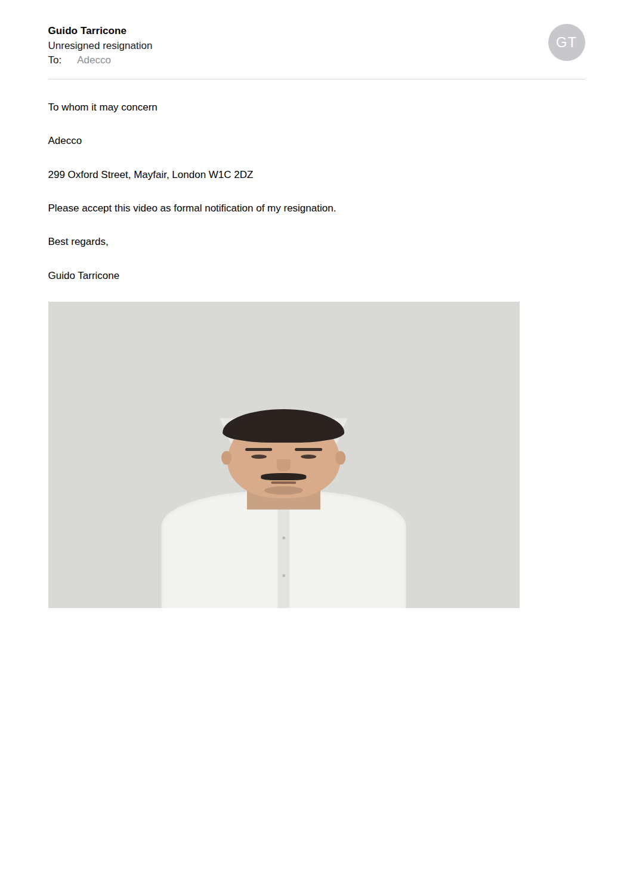Guido Tarricone
Unresigned resignation
To: Adecco
GT
To whom it may concern
Adecco
299 Oxford Street, Mayfair, London W1C 2DZ
Please accept this video as formal notification of my resignation.
Best regards,
Guido Tarricone